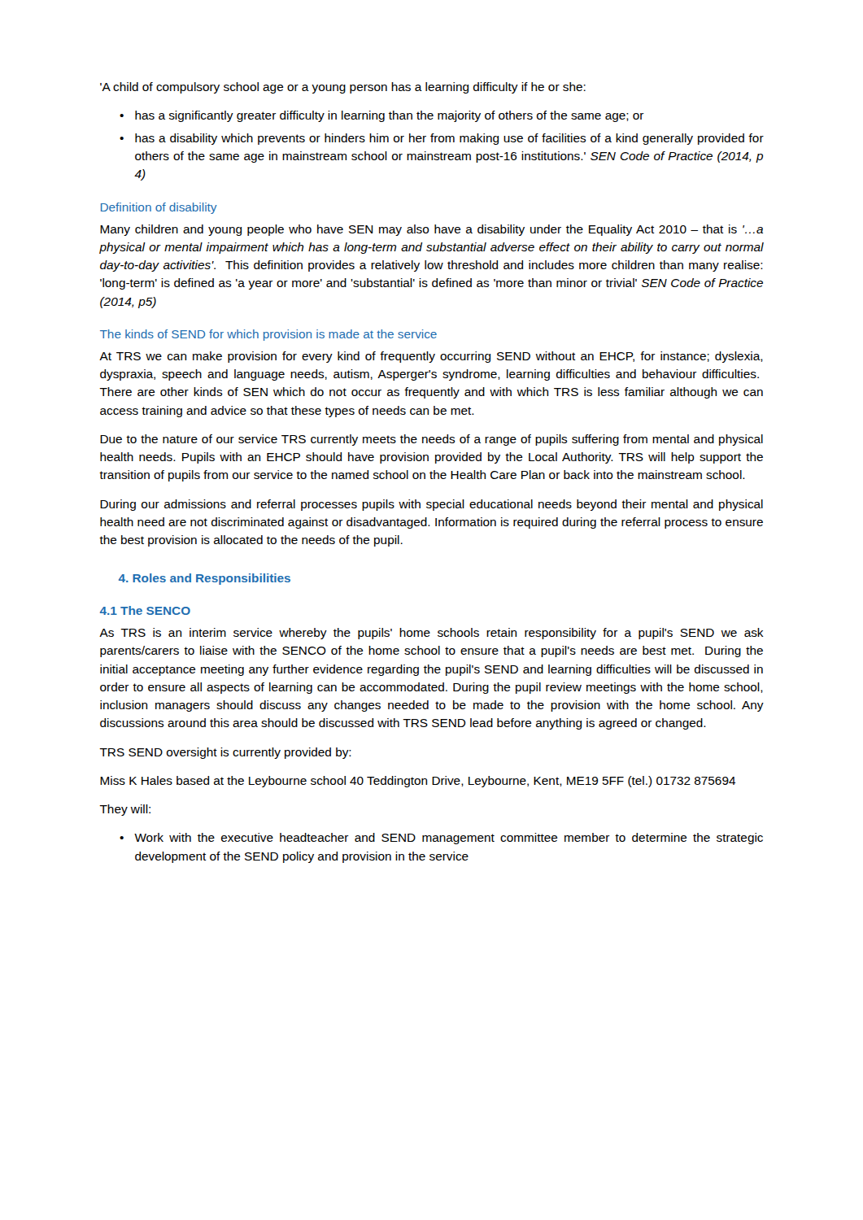'A child of compulsory school age or a young person has a learning difficulty if he or she:
has a significantly greater difficulty in learning than the majority of others of the same age; or
has a disability which prevents or hinders him or her from making use of facilities of a kind generally provided for others of the same age in mainstream school or mainstream post-16 institutions.' SEN Code of Practice (2014, p 4)
Definition of disability
Many children and young people who have SEN may also have a disability under the Equality Act 2010 – that is '…a physical or mental impairment which has a long-term and substantial adverse effect on their ability to carry out normal day-to-day activities'. This definition provides a relatively low threshold and includes more children than many realise: 'long-term' is defined as 'a year or more' and 'substantial' is defined as 'more than minor or trivial' SEN Code of Practice (2014, p5)
The kinds of SEND for which provision is made at the service
At TRS we can make provision for every kind of frequently occurring SEND without an EHCP, for instance; dyslexia, dyspraxia, speech and language needs, autism, Asperger's syndrome, learning difficulties and behaviour difficulties. There are other kinds of SEN which do not occur as frequently and with which TRS is less familiar although we can access training and advice so that these types of needs can be met.
Due to the nature of our service TRS currently meets the needs of a range of pupils suffering from mental and physical health needs. Pupils with an EHCP should have provision provided by the Local Authority. TRS will help support the transition of pupils from our service to the named school on the Health Care Plan or back into the mainstream school.
During our admissions and referral processes pupils with special educational needs beyond their mental and physical health need are not discriminated against or disadvantaged. Information is required during the referral process to ensure the best provision is allocated to the needs of the pupil.
4. Roles and Responsibilities
4.1 The SENCO
As TRS is an interim service whereby the pupils' home schools retain responsibility for a pupil's SEND we ask parents/carers to liaise with the SENCO of the home school to ensure that a pupil's needs are best met. During the initial acceptance meeting any further evidence regarding the pupil's SEND and learning difficulties will be discussed in order to ensure all aspects of learning can be accommodated. During the pupil review meetings with the home school, inclusion managers should discuss any changes needed to be made to the provision with the home school. Any discussions around this area should be discussed with TRS SEND lead before anything is agreed or changed.
TRS SEND oversight is currently provided by:
Miss K Hales based at the Leybourne school 40 Teddington Drive, Leybourne, Kent, ME19 5FF (tel.) 01732 875694
They will:
Work with the executive headteacher and SEND management committee member to determine the strategic development of the SEND policy and provision in the service